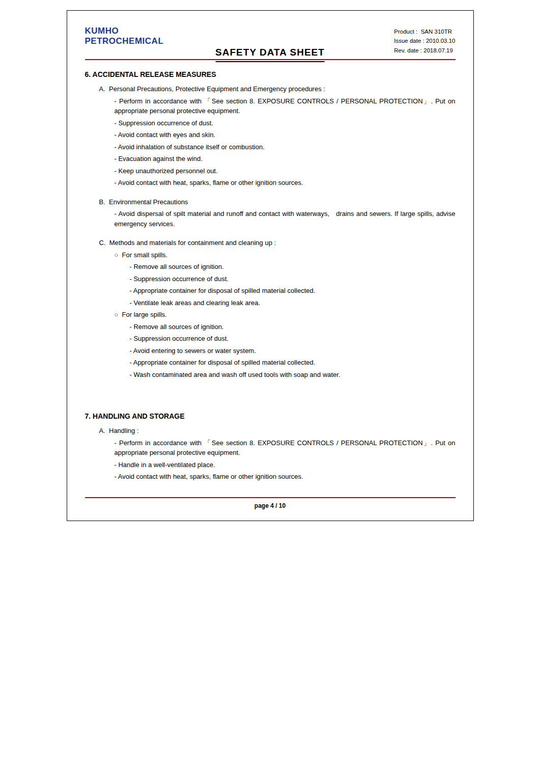KUMHO
PETROCHEMICAL
SAFETY DATA SHEET
Product : SAN 310TR
Issue date : 2010.03.10
Rev. date : 2018.07.19
6. ACCIDENTAL RELEASE MEASURES
A. Personal Precautions, Protective Equipment and Emergency procedures :
- Perform in accordance with 「See section 8. EXPOSURE CONTROLS / PERSONAL PROTECTION」. Put on appropriate personal protective equipment.
- Suppression occurrence of dust.
- Avoid contact with eyes and skin.
- Avoid inhalation of substance itself or combustion.
- Evacuation against the wind.
- Keep unauthorized personnel out.
- Avoid contact with heat, sparks, flame or other ignition sources.
B. Environmental Precautions
- Avoid dispersal of spilt material and runoff and contact with waterways, drains and sewers. If large spills, advise emergency services.
C. Methods and materials for containment and cleaning up :
○ For small spills.
- Remove all sources of ignition.
- Suppression occurrence of dust.
- Appropriate container for disposal of spilled material collected.
- Ventilate leak areas and clearing leak area.
○ For large spills.
- Remove all sources of ignition.
- Suppression occurrence of dust.
- Avoid entering to sewers or water system.
- Appropriate container for disposal of spilled material collected.
- Wash contaminated area and wash off used tools with soap and water.
7. HANDLING AND STORAGE
A. Handling :
- Perform in accordance with 「See section 8. EXPOSURE CONTROLS / PERSONAL PROTECTION」. Put on appropriate personal protective equipment.
- Handle in a well-ventilated place.
- Avoid contact with heat, sparks, flame or other ignition sources.
page 4 / 10